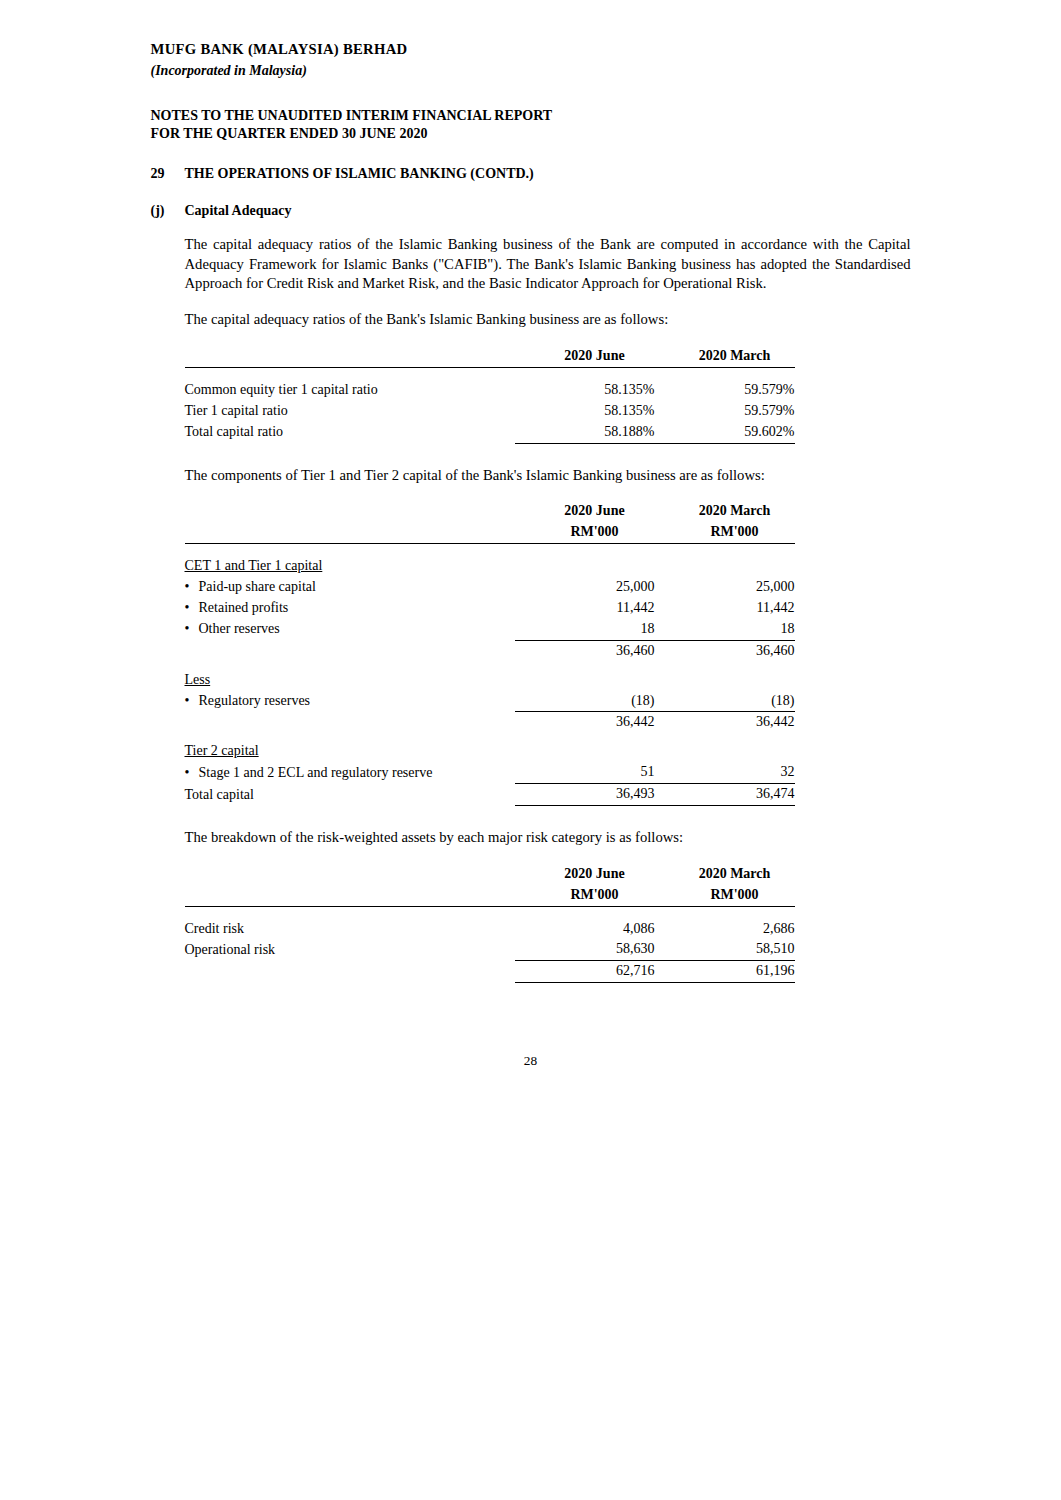MUFG BANK (MALAYSIA) BERHAD
(Incorporated in Malaysia)
NOTES TO THE UNAUDITED INTERIM FINANCIAL REPORT
FOR THE QUARTER ENDED 30 JUNE 2020
29 THE OPERATIONS OF ISLAMIC BANKING (CONTD.)
(j) Capital Adequacy
The capital adequacy ratios of the Islamic Banking business of the Bank are computed in accordance with the Capital Adequacy Framework for Islamic Banks ("CAFIB"). The Bank's Islamic Banking business has adopted the Standardised Approach for Credit Risk and Market Risk, and the Basic Indicator Approach for Operational Risk.
The capital adequacy ratios of the Bank's Islamic Banking business are as follows:
| | 2020 June | 2020 March |
| --- | --- | --- |
| Common equity tier 1 capital ratio | 58.135% | 59.579% |
| Tier 1 capital ratio | 58.135% | 59.579% |
| Total capital ratio | 58.188% | 59.602% |
The components of Tier 1 and Tier 2 capital of the Bank's Islamic Banking business are as follows:
| | 2020 June | 2020 March |
| --- | --- | --- |
| | RM'000 | RM'000 |
| CET 1 and Tier 1 capital | | |
| Paid-up share capital | 25,000 | 25,000 |
| Retained profits | 11,442 | 11,442 |
| Other reserves | 18 | 18 |
| | 36,460 | 36,460 |
| Less | | |
| Regulatory reserves | (18) | (18) |
| | 36,442 | 36,442 |
| Tier 2 capital | | |
| Stage 1 and 2 ECL and regulatory reserve | 51 | 32 |
| Total capital | 36,493 | 36,474 |
The breakdown of the risk-weighted assets by each major risk category is as follows:
| | 2020 June | 2020 March |
| --- | --- | --- |
| | RM'000 | RM'000 |
| Credit risk | 4,086 | 2,686 |
| Operational risk | 58,630 | 58,510 |
| | 62,716 | 61,196 |
28